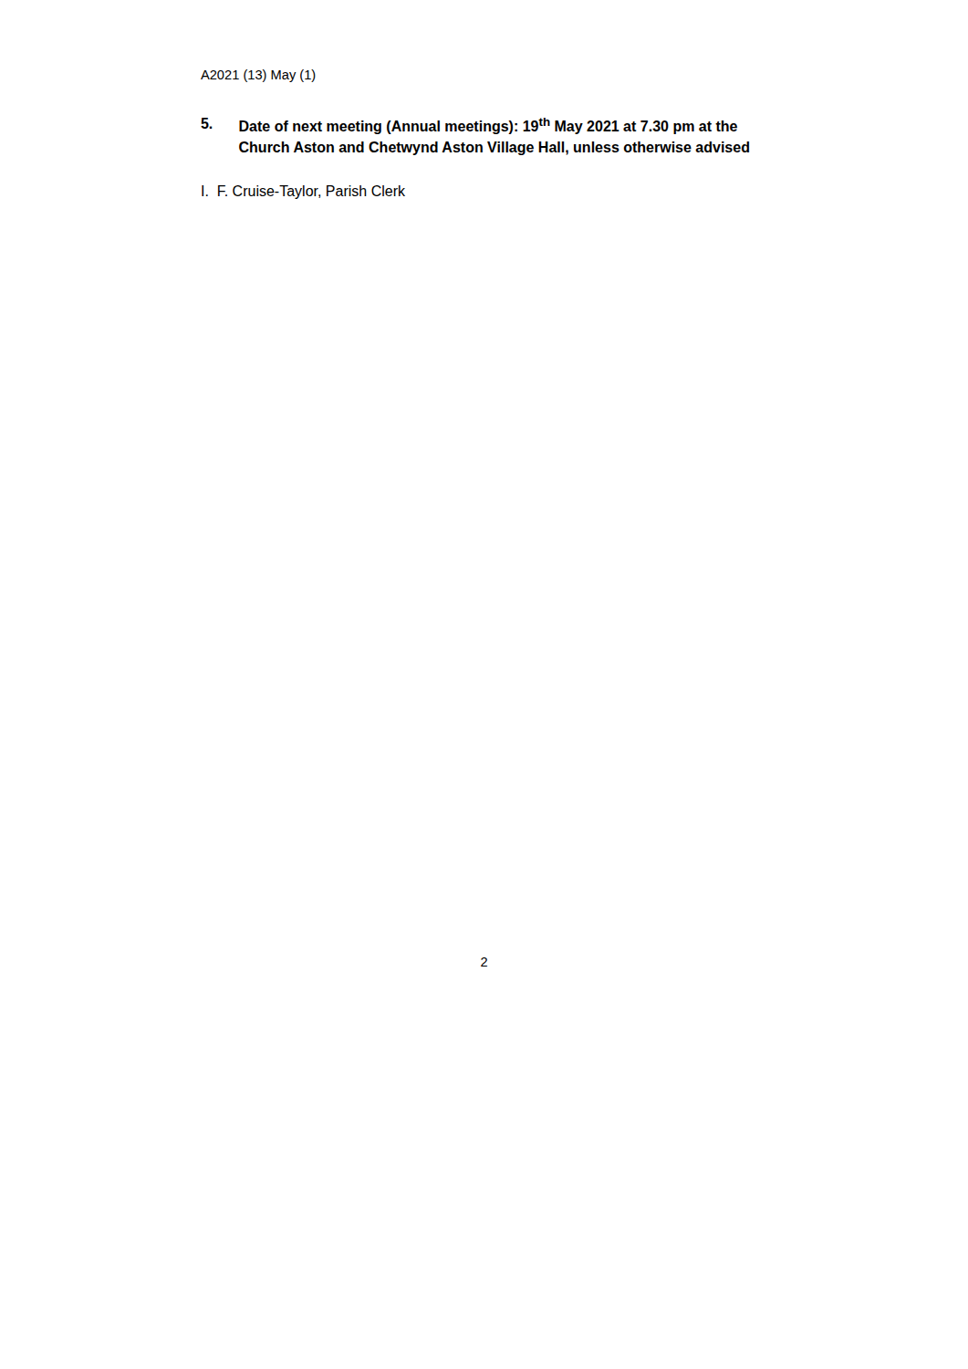A2021 (13) May (1)
5.
Date of next meeting (Annual meetings): 19th May 2021 at 7.30 pm at the Church Aston and Chetwynd Aston Village Hall, unless otherwise advised
I. F. Cruise-Taylor, Parish Clerk
2